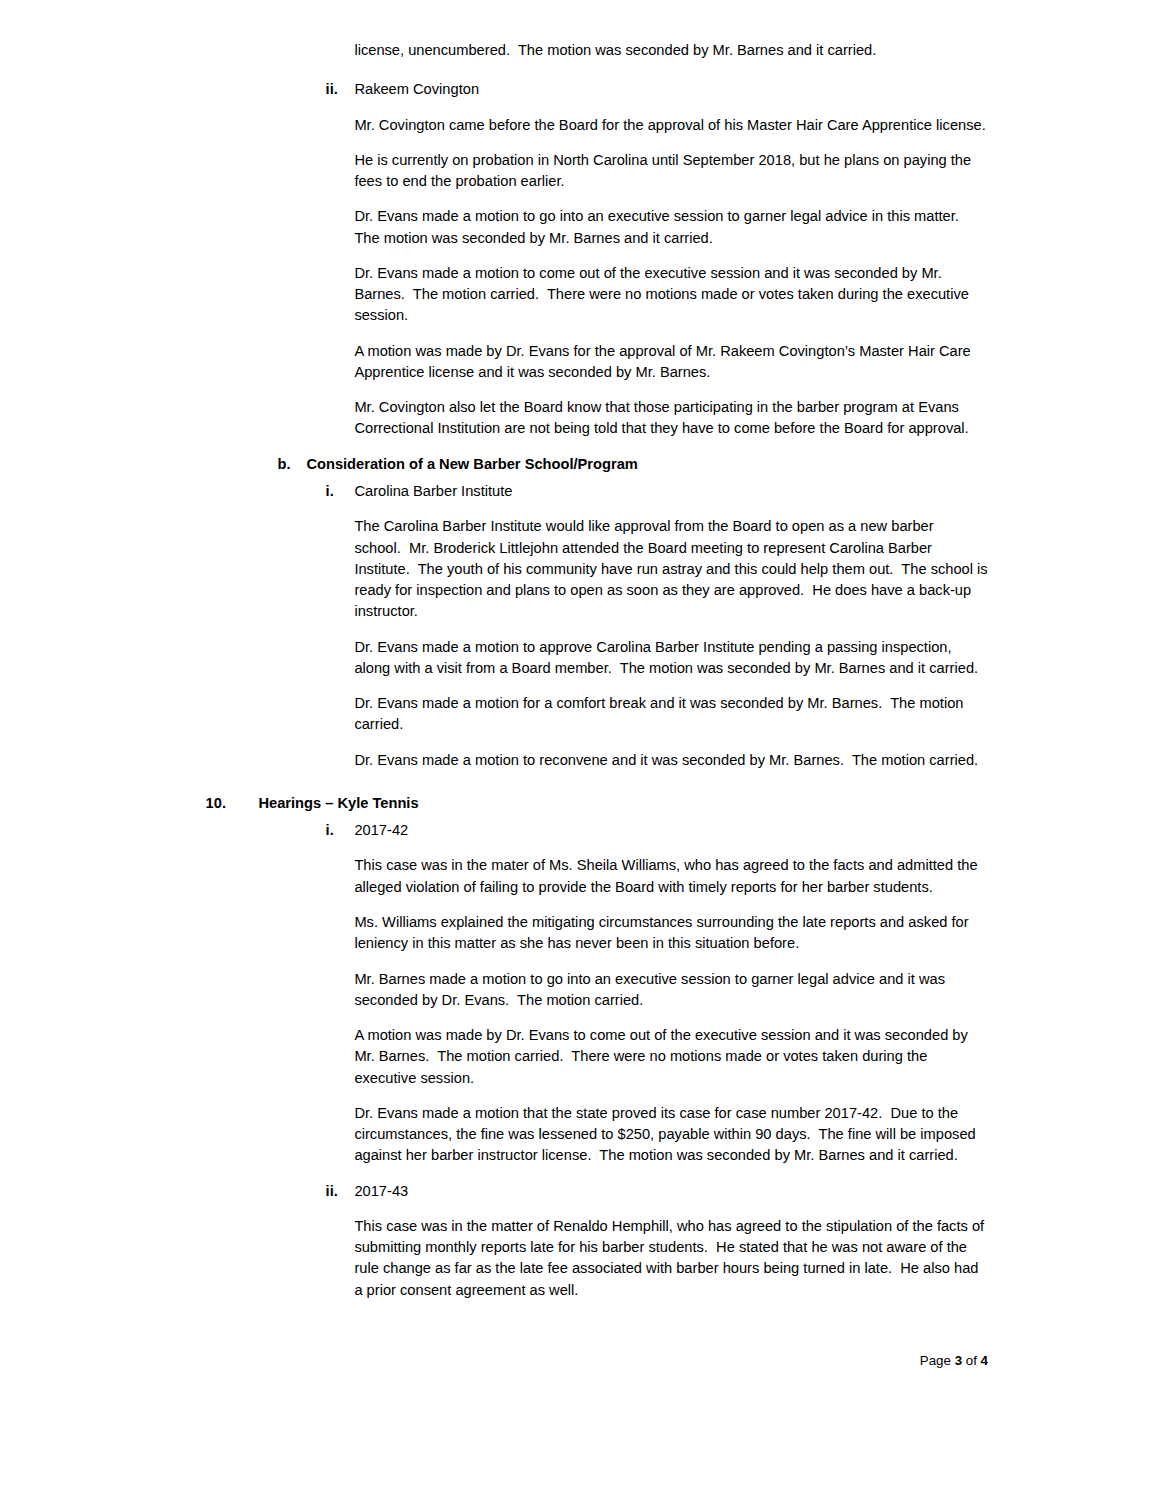license, unencumbered. The motion was seconded by Mr. Barnes and it carried.
ii.
Rakeem Covington
Mr. Covington came before the Board for the approval of his Master Hair Care Apprentice license.
He is currently on probation in North Carolina until September 2018, but he plans on paying the fees to end the probation earlier.
Dr. Evans made a motion to go into an executive session to garner legal advice in this matter. The motion was seconded by Mr. Barnes and it carried.
Dr. Evans made a motion to come out of the executive session and it was seconded by Mr. Barnes. The motion carried. There were no motions made or votes taken during the executive session.
A motion was made by Dr. Evans for the approval of Mr. Rakeem Covington’s Master Hair Care Apprentice license and it was seconded by Mr. Barnes.
Mr. Covington also let the Board know that those participating in the barber program at Evans Correctional Institution are not being told that they have to come before the Board for approval.
b.
Consideration of a New Barber School/Program
i.
Carolina Barber Institute
The Carolina Barber Institute would like approval from the Board to open as a new barber school. Mr. Broderick Littlejohn attended the Board meeting to represent Carolina Barber Institute. The youth of his community have run astray and this could help them out. The school is ready for inspection and plans to open as soon as they are approved. He does have a back-up instructor.
Dr. Evans made a motion to approve Carolina Barber Institute pending a passing inspection, along with a visit from a Board member. The motion was seconded by Mr. Barnes and it carried.
Dr. Evans made a motion for a comfort break and it was seconded by Mr. Barnes. The motion carried.
Dr. Evans made a motion to reconvene and it was seconded by Mr. Barnes. The motion carried.
10.
Hearings – Kyle Tennis
i.
2017-42
This case was in the mater of Ms. Sheila Williams, who has agreed to the facts and admitted the alleged violation of failing to provide the Board with timely reports for her barber students.
Ms. Williams explained the mitigating circumstances surrounding the late reports and asked for leniency in this matter as she has never been in this situation before.
Mr. Barnes made a motion to go into an executive session to garner legal advice and it was seconded by Dr. Evans. The motion carried.
A motion was made by Dr. Evans to come out of the executive session and it was seconded by Mr. Barnes. The motion carried. There were no motions made or votes taken during the executive session.
Dr. Evans made a motion that the state proved its case for case number 2017-42. Due to the circumstances, the fine was lessened to $250, payable within 90 days. The fine will be imposed against her barber instructor license. The motion was seconded by Mr. Barnes and it carried.
ii.
2017-43
This case was in the matter of Renaldo Hemphill, who has agreed to the stipulation of the facts of submitting monthly reports late for his barber students. He stated that he was not aware of the rule change as far as the late fee associated with barber hours being turned in late. He also had a prior consent agreement as well.
Page 3 of 4